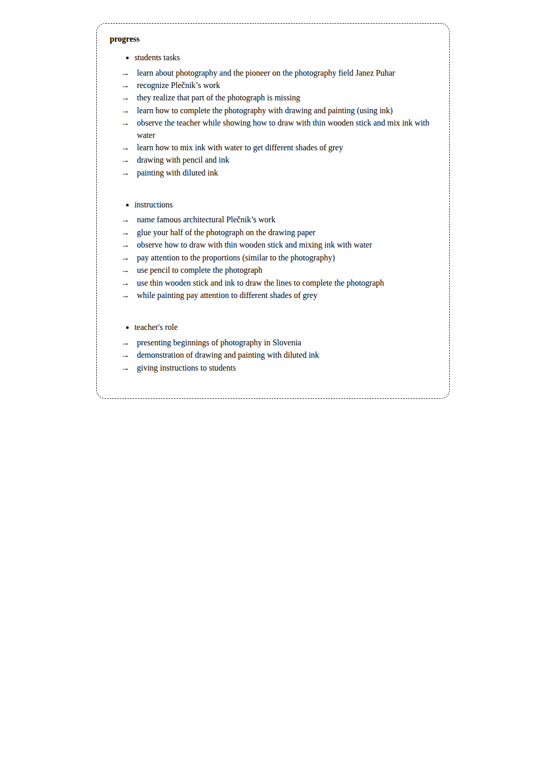progress
students tasks
learn about photography and the pioneer on the photography field Janez Puhar
recognize Plečnik’s work
they realize that part of the photograph is missing
learn how to complete the photography with drawing and painting (using ink)
observe the teacher while showing how to draw with thin wooden stick and mix ink with water
learn how to mix ink with water to get different shades of grey
drawing with pencil and ink
painting with diluted ink
instructions
name famous architectural Plečnik’s work
glue your half of the photograph on the drawing paper
observe how to draw with thin wooden stick and mixing ink with water
pay attention to the proportions (similar to the photography)
use pencil to complete the photograph
use thin wooden stick and ink to draw the lines to complete the photograph
while painting pay attention to different shades of grey
teacher's role
presenting beginnings of photography in Slovenia
demonstration of drawing and painting with diluted ink
giving instructions to students